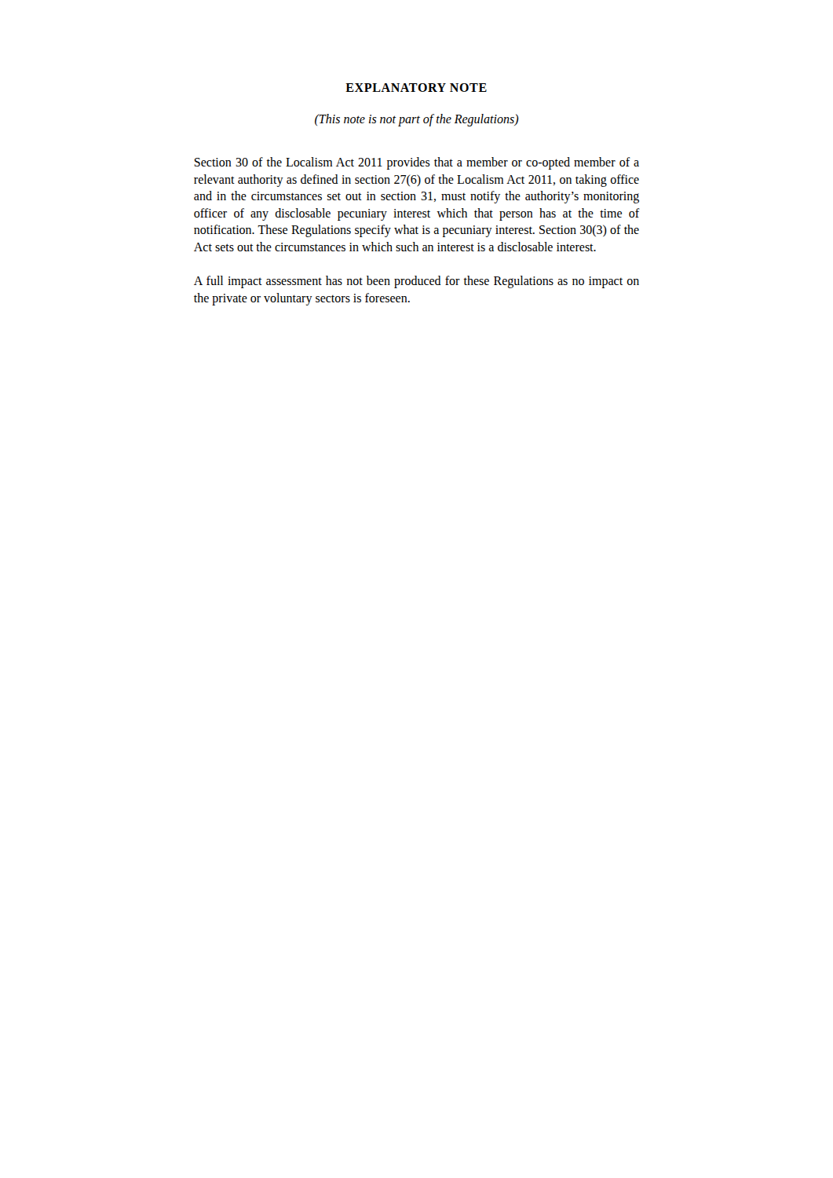Explanatory Note
(This note is not part of the Regulations)
Section 30 of the Localism Act 2011 provides that a member or co-opted member of a relevant authority as defined in section 27(6) of the Localism Act 2011, on taking office and in the circumstances set out in section 31, must notify the authority’s monitoring officer of any disclosable pecuniary interest which that person has at the time of notification. These Regulations specify what is a pecuniary interest. Section 30(3) of the Act sets out the circumstances in which such an interest is a disclosable interest.
A full impact assessment has not been produced for these Regulations as no impact on the private or voluntary sectors is foreseen.